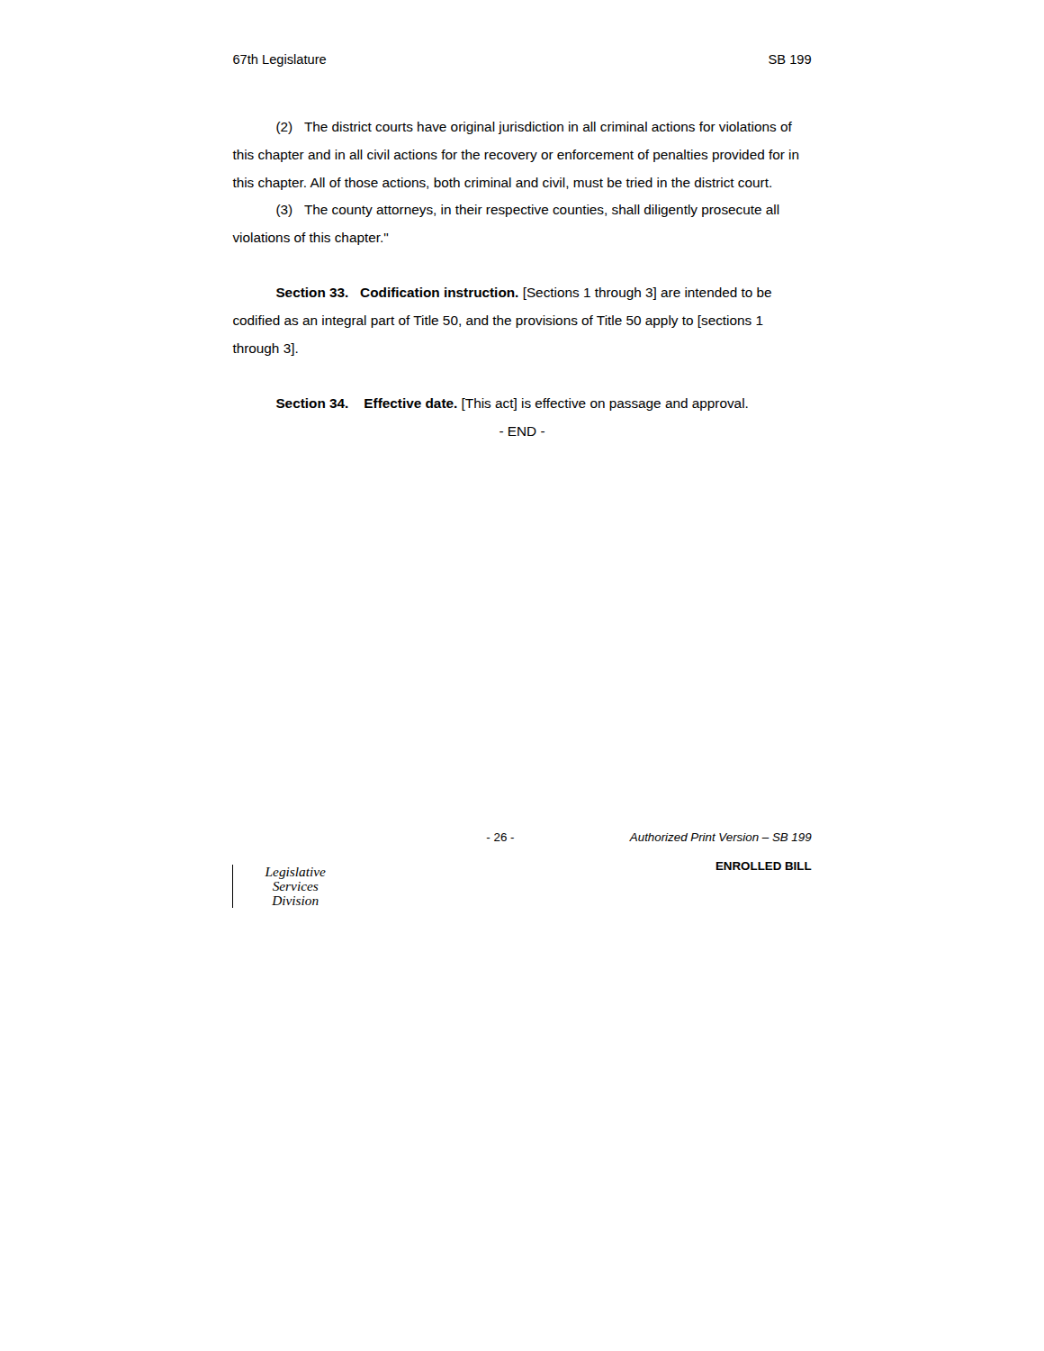67th Legislature
SB 199
(2) The district courts have original jurisdiction in all criminal actions for violations of this chapter and in all civil actions for the recovery or enforcement of penalties provided for in this chapter. All of those actions, both criminal and civil, must be tried in the district court.
(3) The county attorneys, in their respective counties, shall diligently prosecute all violations of this chapter."
Section 33. Codification instruction. [Sections 1 through 3] are intended to be codified as an integral part of Title 50, and the provisions of Title 50 apply to [sections 1 through 3].
Section 34. Effective date. [This act] is effective on passage and approval.
- END -
Legislative
Services
Division
- 26 -
Authorized Print Version – SB 199
ENROLLED BILL